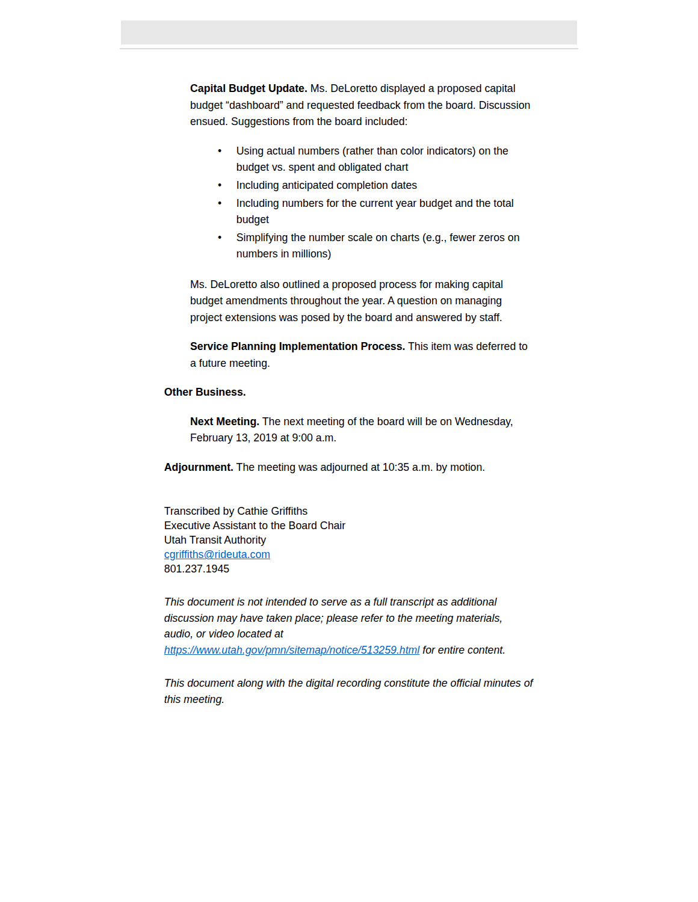Capital Budget Update. Ms. DeLoretto displayed a proposed capital budget “dashboard” and requested feedback from the board. Discussion ensued. Suggestions from the board included:
Using actual numbers (rather than color indicators) on the budget vs. spent and obligated chart
Including anticipated completion dates
Including numbers for the current year budget and the total budget
Simplifying the number scale on charts (e.g., fewer zeros on numbers in millions)
Ms. DeLoretto also outlined a proposed process for making capital budget amendments throughout the year. A question on managing project extensions was posed by the board and answered by staff.
Service Planning Implementation Process. This item was deferred to a future meeting.
Other Business.
Next Meeting. The next meeting of the board will be on Wednesday, February 13, 2019 at 9:00 a.m.
Adjournment. The meeting was adjourned at 10:35 a.m. by motion.
Transcribed by Cathie Griffiths
Executive Assistant to the Board Chair
Utah Transit Authority
cgriffiths@rideuta.com
801.237.1945
This document is not intended to serve as a full transcript as additional discussion may have taken place; please refer to the meeting materials, audio, or video located at https://www.utah.gov/pmn/sitemap/notice/513259.html for entire content.
This document along with the digital recording constitute the official minutes of this meeting.